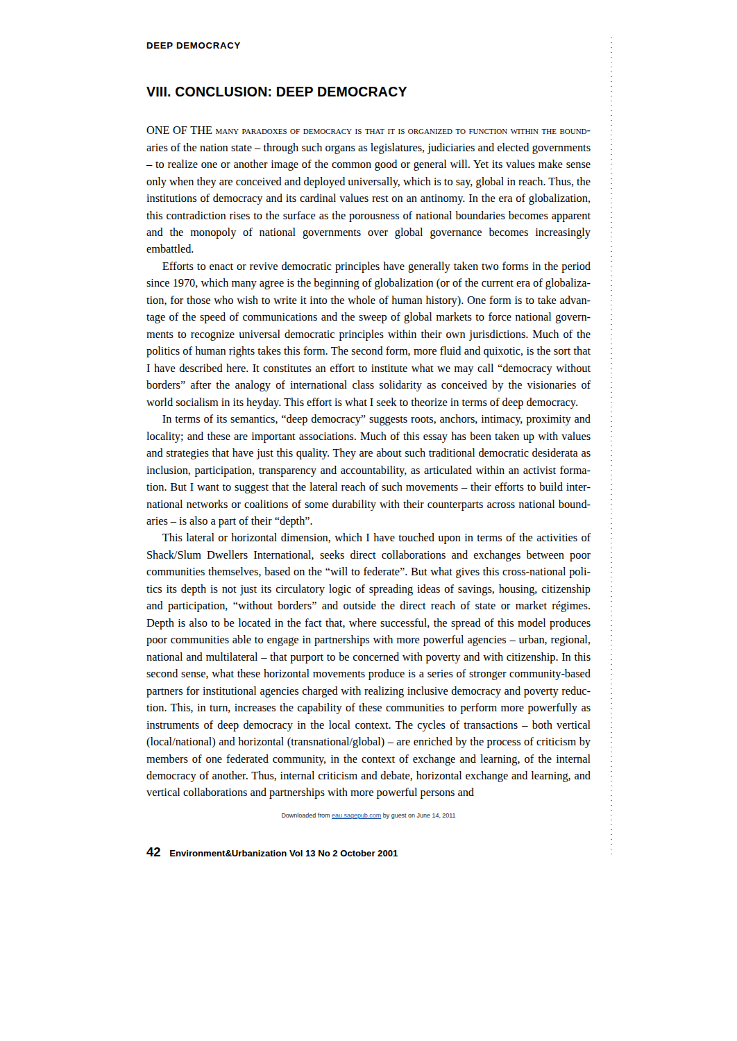DEEP DEMOCRACY
VIII. CONCLUSION: DEEP DEMOCRACY
ONE OF THE many paradoxes of democracy is that it is organized to function within the boundaries of the nation state – through such organs as legislatures, judiciaries and elected governments – to realize one or another image of the common good or general will. Yet its values make sense only when they are conceived and deployed universally, which is to say, global in reach. Thus, the institutions of democracy and its cardinal values rest on an antinomy. In the era of globalization, this contradiction rises to the surface as the porousness of national boundaries becomes apparent and the monopoly of national governments over global governance becomes increasingly embattled.
Efforts to enact or revive democratic principles have generally taken two forms in the period since 1970, which many agree is the beginning of globalization (or of the current era of globalization, for those who wish to write it into the whole of human history). One form is to take advantage of the speed of communications and the sweep of global markets to force national governments to recognize universal democratic principles within their own jurisdictions. Much of the politics of human rights takes this form. The second form, more fluid and quixotic, is the sort that I have described here. It constitutes an effort to institute what we may call “democracy without borders” after the analogy of international class solidarity as conceived by the visionaries of world socialism in its heyday. This effort is what I seek to theorize in terms of deep democracy.
In terms of its semantics, “deep democracy” suggests roots, anchors, intimacy, proximity and locality; and these are important associations. Much of this essay has been taken up with values and strategies that have just this quality. They are about such traditional democratic desiderata as inclusion, participation, transparency and accountability, as articulated within an activist formation. But I want to suggest that the lateral reach of such movements – their efforts to build international networks or coalitions of some durability with their counterparts across national boundaries – is also a part of their “depth”.
This lateral or horizontal dimension, which I have touched upon in terms of the activities of Shack/Slum Dwellers International, seeks direct collaborations and exchanges between poor communities themselves, based on the “will to federate”. But what gives this cross-national politics its depth is not just its circulatory logic of spreading ideas of savings, housing, citizenship and participation, “without borders” and outside the direct reach of state or market régimes. Depth is also to be located in the fact that, where successful, the spread of this model produces poor communities able to engage in partnerships with more powerful agencies – urban, regional, national and multilateral – that purport to be concerned with poverty and with citizenship. In this second sense, what these horizontal movements produce is a series of stronger community-based partners for institutional agencies charged with realizing inclusive democracy and poverty reduction. This, in turn, increases the capability of these communities to perform more powerfully as instruments of deep democracy in the local context. The cycles of transactions – both vertical (local/national) and horizontal (transnational/global) – are enriched by the process of criticism by members of one federated community, in the context of exchange and learning, of the internal democracy of another. Thus, internal criticism and debate, horizontal exchange and learning, and vertical collaborations and partnerships with more powerful persons and
Downloaded from eau.sagepub.com by guest on June 14, 2011
42 Environment&Urbanization Vol 13 No 2 October 2001